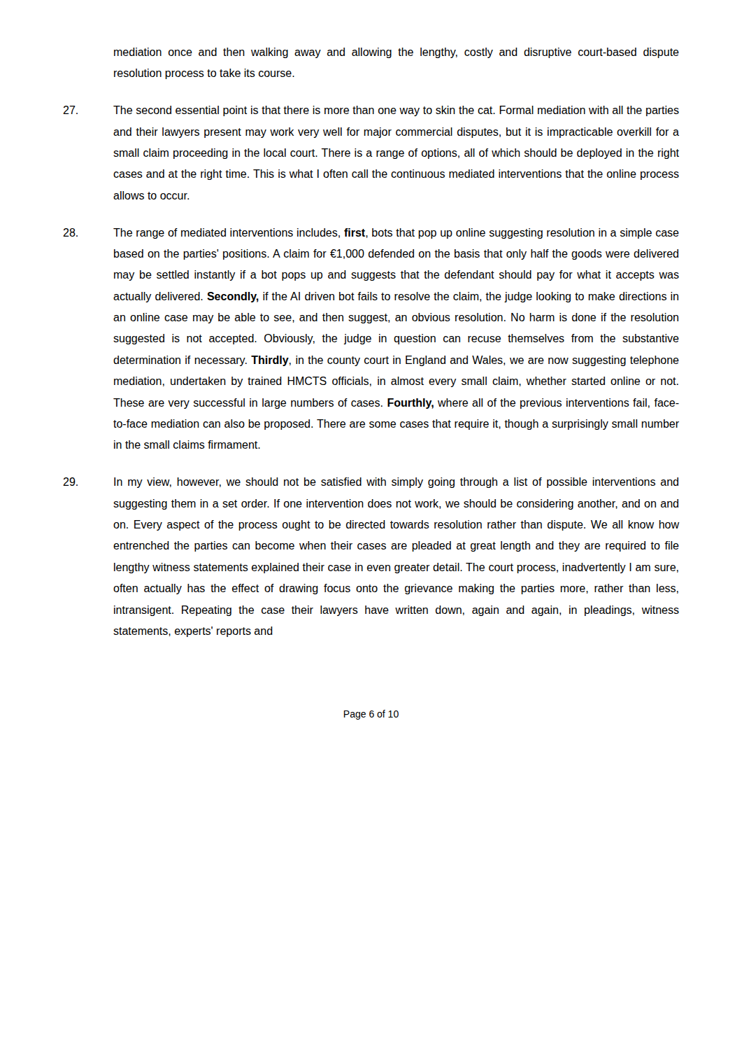mediation once and then walking away and allowing the lengthy, costly and disruptive court-based dispute resolution process to take its course.
27. The second essential point is that there is more than one way to skin the cat. Formal mediation with all the parties and their lawyers present may work very well for major commercial disputes, but it is impracticable overkill for a small claim proceeding in the local court. There is a range of options, all of which should be deployed in the right cases and at the right time. This is what I often call the continuous mediated interventions that the online process allows to occur.
28. The range of mediated interventions includes, first, bots that pop up online suggesting resolution in a simple case based on the parties' positions. A claim for €1,000 defended on the basis that only half the goods were delivered may be settled instantly if a bot pops up and suggests that the defendant should pay for what it accepts was actually delivered. Secondly, if the AI driven bot fails to resolve the claim, the judge looking to make directions in an online case may be able to see, and then suggest, an obvious resolution. No harm is done if the resolution suggested is not accepted. Obviously, the judge in question can recuse themselves from the substantive determination if necessary. Thirdly, in the county court in England and Wales, we are now suggesting telephone mediation, undertaken by trained HMCTS officials, in almost every small claim, whether started online or not. These are very successful in large numbers of cases. Fourthly, where all of the previous interventions fail, face-to-face mediation can also be proposed. There are some cases that require it, though a surprisingly small number in the small claims firmament.
29. In my view, however, we should not be satisfied with simply going through a list of possible interventions and suggesting them in a set order. If one intervention does not work, we should be considering another, and on and on. Every aspect of the process ought to be directed towards resolution rather than dispute. We all know how entrenched the parties can become when their cases are pleaded at great length and they are required to file lengthy witness statements explained their case in even greater detail. The court process, inadvertently I am sure, often actually has the effect of drawing focus onto the grievance making the parties more, rather than less, intransigent. Repeating the case their lawyers have written down, again and again, in pleadings, witness statements, experts' reports and
Page 6 of 10